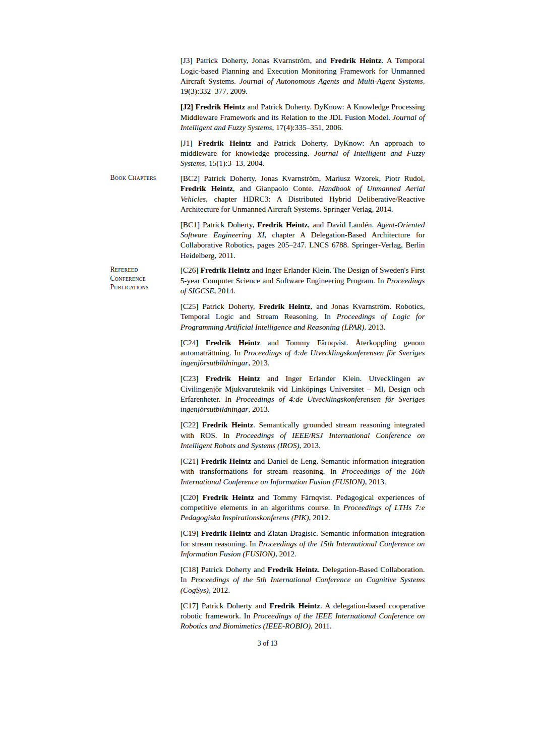| | [J3] Patrick Doherty, Jonas Kvarnström, and Fredrik Heintz . A Temporal Logic-based Planning and Execution Monitoring Framework for Unmanned Aircraft Systems. Journal of Autonomous Agents and Multi-Agent Systems , 19(3):332–377, 2009. [J2] Fredrik Heintz and Patrick Doherty. DyKnow: A Knowledge Processing Middleware Framework and its Relation to the JDL Fusion Model. Journal of Intelligent and Fuzzy Systems , 17(4):335–351, 2006. [J1] Fredrik Heintz and Patrick Doherty. DyKnow: An approach to middleware for knowledge processing. Journal of Intelligent and Fuzzy Systems , 15(1):3–13, 2004. |
| Book Chapters | [BC2] Patrick Doherty, Jonas Kvarnström, Mariusz Wzorek, Piotr Rudol, Fredrik Heintz , and Gianpaolo Conte. Handbook of Unmanned Aerial Vehicles , chapter HDRC3: A Distributed Hybrid Deliberative/Reactive Architecture for Unmanned Aircraft Systems. Springer Verlag, 2014. [BC1] Patrick Doherty, Fredrik Heintz , and David Landén. Agent-Oriented Software Engineering XI , chapter A Delegation-Based Architecture for Collaborative Robotics, pages 205–247. LNCS 6788. Springer-Verlag, Berlin Heidelberg, 2011. |
| Refereed Conference Publications | [C26] Fredrik Heintz and Inger Erlander Klein. The Design of Sweden's First 5-year Computer Science and Software Engineering Program. In Proceedings of SIGCSE , 2014. [C25] Patrick Doherty, Fredrik Heintz , and Jonas Kvarnström. Robotics, Temporal Logic and Stream Reasoning. In Proceedings of Logic for Programming Artificial Intelligence and Reasoning (LPAR) , 2013. [C24] Fredrik Heintz and Tommy Färnqvist. Återkoppling genom automaträttning. In Proceedings of 4:de Utvecklingskonferensen för Sveriges ingenjörsutbildningar , 2013. [C23] Fredrik Heintz and Inger Erlander Klein. Utvecklingen av Civilingenjör Mjukvaruteknik vid Linköpings Universitet – Ml, Design och Erfarenheter. In Proceedings of 4:de Utvecklingskonferensen för Sveriges ingenjörsutbildningar , 2013. [C22] Fredrik Heintz . Semantically grounded stream reasoning integrated with ROS. In Proceedings of IEEE/RSJ International Conference on Intelligent Robots and Systems (IROS) , 2013. [C21] Fredrik Heintz and Daniel de Leng. Semantic information integration with transformations for stream reasoning. In Proceedings of the 16th International Conference on Information Fusion (FUSION) , 2013. [C20] Fredrik Heintz and Tommy Färnqvist. Pedagogical experiences of competitive elements in an algorithms course. In Proceedings of LTHs 7:e Pedagogiska Inspirationskonferens (PIK) , 2012. [C19] Fredrik Heintz and Zlatan Dragisic. Semantic information integration for stream reasoning. In Proceedings of the 15th International Conference on Information Fusion (FUSION) , 2012. [C18] Patrick Doherty and Fredrik Heintz . Delegation-Based Collaboration. In Proceedings of the 5th International Conference on Cognitive Systems (CogSys) , 2012. [C17] Patrick Doherty and Fredrik Heintz . A delegation-based cooperative robotic framework. In Proceedings of the IEEE International Conference on Robotics and Biomimetics (IEEE-ROBIO) , 2011. |
3 of 13